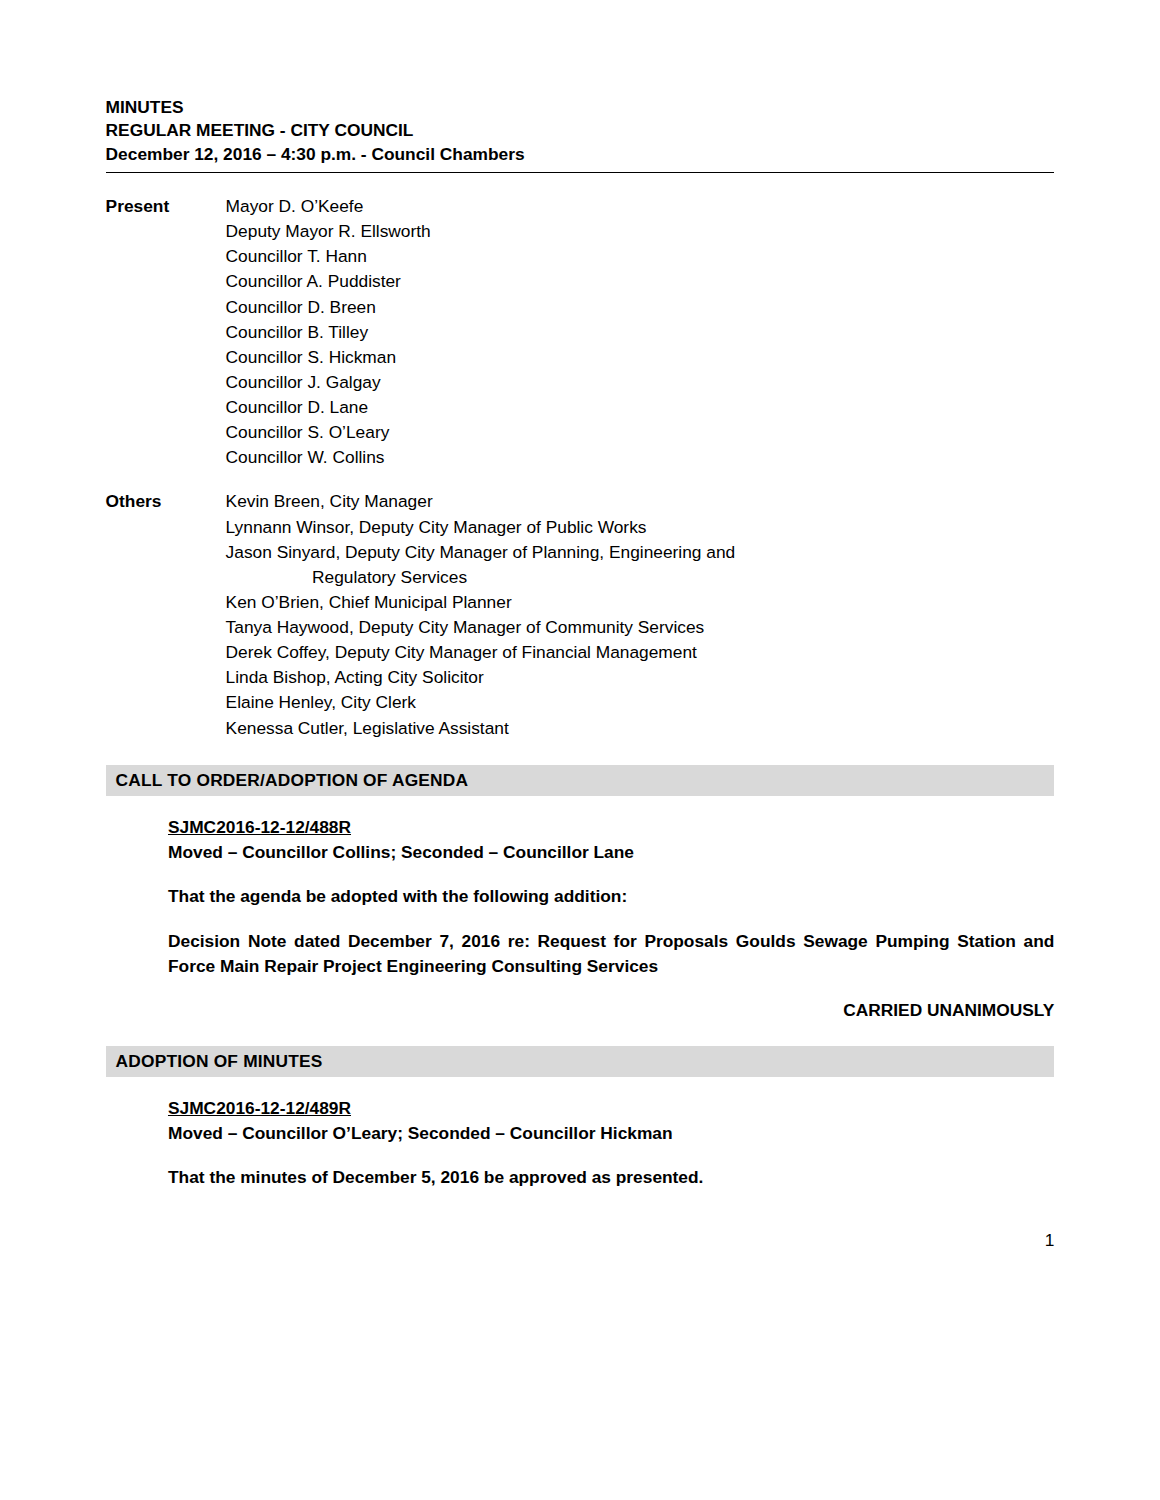MINUTES
REGULAR MEETING - CITY COUNCIL
December 12, 2016 – 4:30 p.m. - Council Chambers
| Present | Mayor D. O’Keefe Deputy Mayor R. Ellsworth Councillor T. Hann Councillor A. Puddister Councillor D. Breen Councillor B. Tilley Councillor S. Hickman Councillor J. Galgay Councillor D. Lane Councillor S. O’Leary Councillor W. Collins |
| Others | Kevin Breen, City Manager Lynnann Winsor, Deputy City Manager of Public Works Jason Sinyard, Deputy City Manager of Planning, Engineering and Regulatory Services Ken O’Brien, Chief Municipal Planner Tanya Haywood, Deputy City Manager of Community Services Derek Coffey, Deputy City Manager of Financial Management Linda Bishop, Acting City Solicitor Elaine Henley, City Clerk Kenessa Cutler, Legislative Assistant |
CALL TO ORDER/ADOPTION OF AGENDA
SJMC2016-12-12/488R
Moved – Councillor Collins; Seconded – Councillor Lane
That the agenda be adopted with the following addition:
Decision Note dated December 7, 2016 re: Request for Proposals Goulds Sewage Pumping Station and Force Main Repair Project Engineering Consulting Services
CARRIED UNANIMOUSLY
ADOPTION OF MINUTES
SJMC2016-12-12/489R
Moved – Councillor O’Leary; Seconded – Councillor Hickman
That the minutes of December 5, 2016 be approved as presented.
1